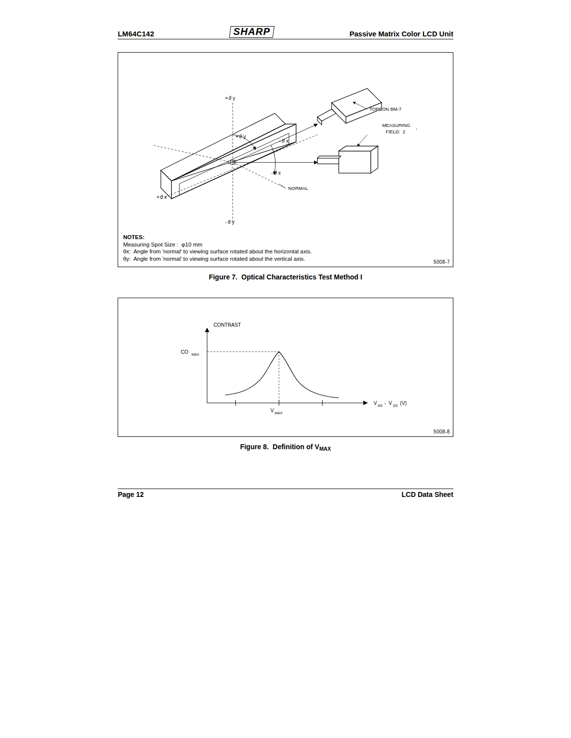LM64C142
SHARP
Passive Matrix Color LCD Unit
NORMAL + θ y + θ y - θ x - θ x + θ x - θ y TOPCON BM-7 MEASURING FIELD: 2 °
NOTES:
Measuring Spot Size : φ10 mm
θx: Angle from 'normal' to viewing surface rotated about the horizontal axis.
θy: Angle from 'normal' to viewing surface rotated about the vertical axis.
5008-7
Figure 7. Optical Characteristics Test Method I
CONTRAST V EE - V SS (V) CO MAX V MAX
5008-8
Figure 8. Definition of VMAX
Page 12
LCD Data Sheet